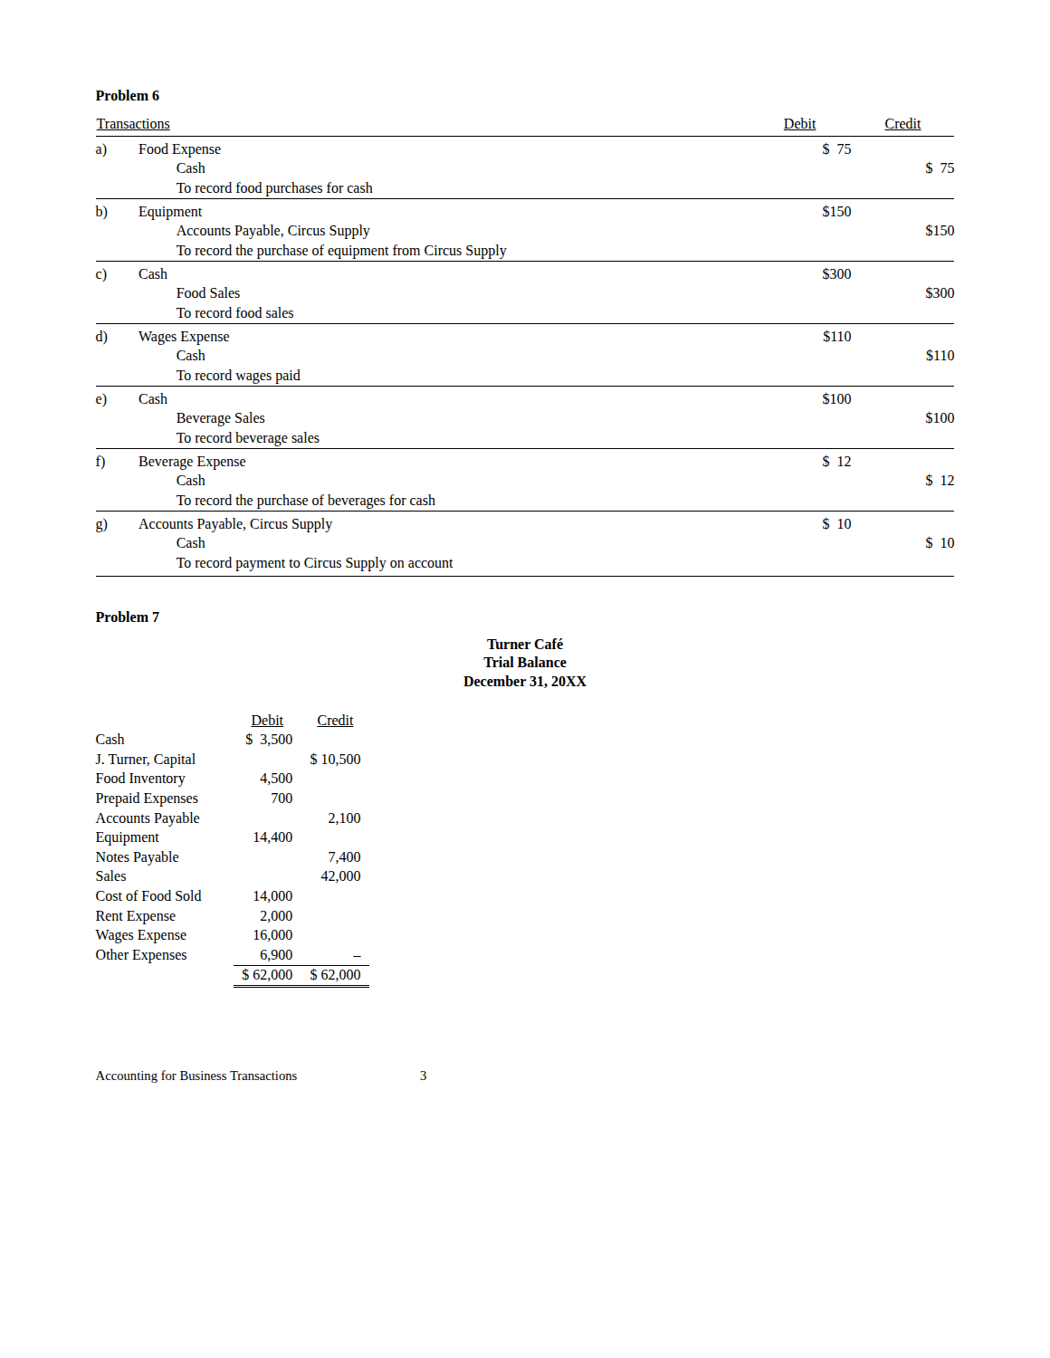Problem 6
| Transactions | Debit | Credit |
| --- | --- | --- |
| a) | Food Expense | $ 75 | |
| | Cash | | $ 75 |
| | To record food purchases for cash | | |
| b) | Equipment | $150 | |
| | Accounts Payable, Circus Supply | | $150 |
| | To record the purchase of equipment from Circus Supply | | |
| c) | Cash | $300 | |
| | Food Sales | | $300 |
| | To record food sales | | |
| d) | Wages Expense | $110 | |
| | Cash | | $110 |
| | To record wages paid | | |
| e) | Cash | $100 | |
| | Beverage Sales | | $100 |
| | To record beverage sales | | |
| f) | Beverage Expense | $ 12 | |
| | Cash | | $ 12 |
| | To record the purchase of beverages for cash | | |
| g) | Accounts Payable, Circus Supply | $ 10 | |
| | Cash | | $ 10 |
| | To record payment to Circus Supply on account | | |
Problem 7
Turner Café
Trial Balance
December 31, 20XX
| | Debit | Credit |
| --- | --- | --- |
| Cash | $ 3,500 | |
| J. Turner, Capital | | $ 10,500 |
| Food Inventory | 4,500 | |
| Prepaid Expenses | 700 | |
| Accounts Payable | | 2,100 |
| Equipment | 14,400 | |
| Notes Payable | | 7,400 |
| Sales | | 42,000 |
| Cost of Food Sold | 14,000 | |
| Rent Expense | 2,000 | |
| Wages Expense | 16,000 | |
| Other Expenses | 6,900 | – |
| | $ 62,000 | $ 62,000 |
Accounting for Business Transactions 3